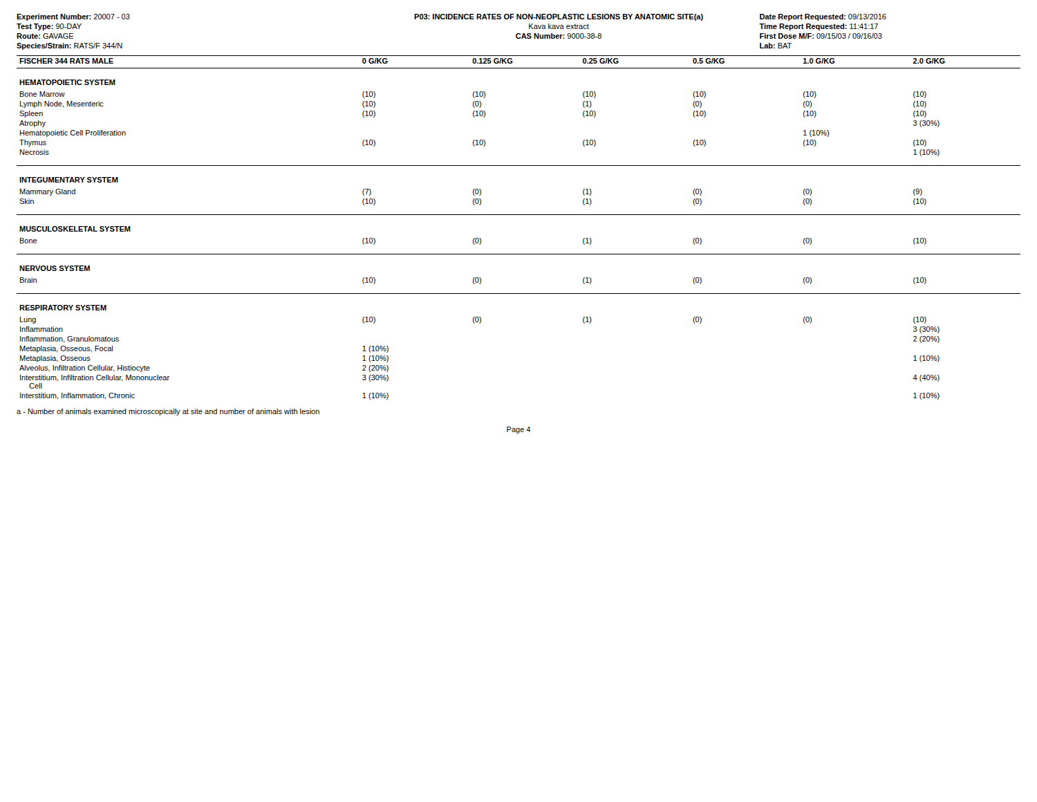| Experiment Number: 20007 - 03 | P03: INCIDENCE RATES OF NON-NEOPLASTIC LESIONS BY ANATOMIC SITE(a) | Date Report Requested: 09/13/2016 |
| Test Type: 90-DAY | Kava kava extract | Time Report Requested: 11:41:17 |
| Route: GAVAGE | CAS Number: 9000-38-8 | First Dose M/F: 09/15/03 / 09/16/03 |
| Species/Strain: RATS/F 344/N | | Lab: BAT |
| FISCHER 344 RATS MALE | 0 G/KG | 0.125 G/KG | 0.25 G/KG | 0.5 G/KG | 1.0 G/KG | 2.0 G/KG |
| --- | --- | --- | --- | --- | --- | --- |
| HEMATOPOIETIC SYSTEM |
| Bone Marrow | (10) | (10) | (10) | (10) | (10) | (10) |
| Lymph Node, Mesenteric | (10) | (0) | (1) | (0) | (0) | (10) |
| Spleen | (10) | (10) | (10) | (10) | (10) | (10) |
| Atrophy | | | | | | 3 (30%) |
| Hematopoietic Cell Proliferation | | | | | 1 (10%) | |
| Thymus | (10) | (10) | (10) | (10) | (10) | (10) |
| Necrosis | | | | | | 1 (10%) |
| INTEGUMENTARY SYSTEM |
| Mammary Gland | (7) | (0) | (1) | (0) | (0) | (9) |
| Skin | (10) | (0) | (1) | (0) | (0) | (10) |
| MUSCULOSKELETAL SYSTEM |
| Bone | (10) | (0) | (1) | (0) | (0) | (10) |
| NERVOUS SYSTEM |
| Brain | (10) | (0) | (1) | (0) | (0) | (10) |
| RESPIRATORY SYSTEM |
| Lung | (10) | (0) | (1) | (0) | (0) | (10) |
| Inflammation | | | | | | 3 (30%) |
| Inflammation, Granulomatous | | | | | | 2 (20%) |
| Metaplasia, Osseous, Focal | 1 (10%) | | | | | |
| Metaplasia, Osseous | 1 (10%) | | | | | 1 (10%) |
| Alveolus, Infiltration Cellular, Histiocyte | 2 (20%) | | | | | |
| Interstitium, Infiltration Cellular, Mononuclear Cell | 3 (30%) | | | | | 4 (40%) |
| Interstitium, Inflammation, Chronic | 1 (10%) | | | | | 1 (10%) |
a - Number of animals examined microscopically at site and number of animals with lesion
Page 4